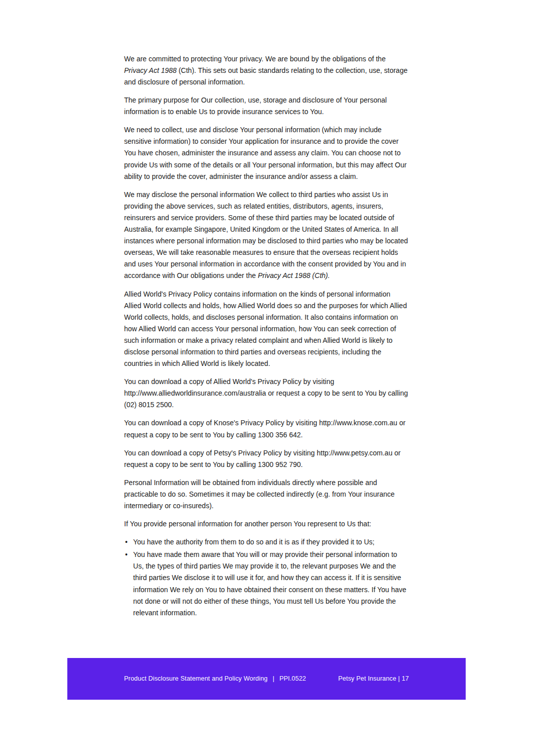We are committed to protecting Your privacy. We are bound by the obligations of the Privacy Act 1988 (Cth). This sets out basic standards relating to the collection, use, storage and disclosure of personal information.
The primary purpose for Our collection, use, storage and disclosure of Your personal information is to enable Us to provide insurance services to You.
We need to collect, use and disclose Your personal information (which may include sensitive information) to consider Your application for insurance and to provide the cover You have chosen, administer the insurance and assess any claim. You can choose not to provide Us with some of the details or all Your personal information, but this may affect Our ability to provide the cover, administer the insurance and/or assess a claim.
We may disclose the personal information We collect to third parties who assist Us in providing the above services, such as related entities, distributors, agents, insurers, reinsurers and service providers. Some of these third parties may be located outside of Australia, for example Singapore, United Kingdom or the United States of America. In all instances where personal information may be disclosed to third parties who may be located overseas, We will take reasonable measures to ensure that the overseas recipient holds and uses Your personal information in accordance with the consent provided by You and in accordance with Our obligations under the Privacy Act 1988 (Cth).
Allied World's Privacy Policy contains information on the kinds of personal information Allied World collects and holds, how Allied World does so and the purposes for which Allied World collects, holds, and discloses personal information. It also contains information on how Allied World can access Your personal information, how You can seek correction of such information or make a privacy related complaint and when Allied World is likely to disclose personal information to third parties and overseas recipients, including the countries in which Allied World is likely located.
You can download a copy of Allied World's Privacy Policy by visiting http://www.alliedworldinsurance.com/australia or request a copy to be sent to You by calling (02) 8015 2500.
You can download a copy of Knose's Privacy Policy by visiting http://www.knose.com.au or request a copy to be sent to You by calling 1300 356 642.
You can download a copy of Petsy's Privacy Policy by visiting http://www.petsy.com.au or request a copy to be sent to You by calling 1300 952 790.
Personal Information will be obtained from individuals directly where possible and practicable to do so. Sometimes it may be collected indirectly (e.g. from Your insurance intermediary or co-insureds).
If You provide personal information for another person You represent to Us that:
You have the authority from them to do so and it is as if they provided it to Us;
You have made them aware that You will or may provide their personal information to Us, the types of third parties We may provide it to, the relevant purposes We and the third parties We disclose it to will use it for, and how they can access it. If it is sensitive information We rely on You to have obtained their consent on these matters. If You have not done or will not do either of these things, You must tell Us before You provide the relevant information.
Product Disclosure Statement and Policy Wording|PPI.0522
Petsy Pet Insurance | 17